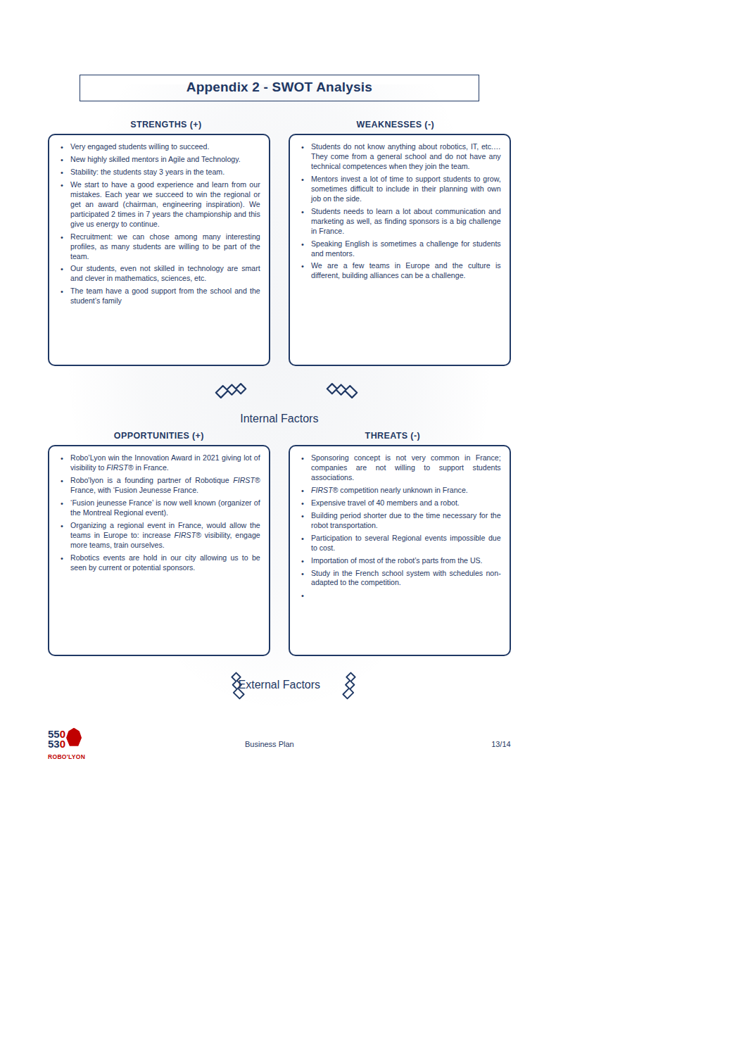Appendix 2 - SWOT Analysis
STRENGTHS (+)
WEAKNESSES (-)
Very engaged students willing to succeed.
New highly skilled mentors in Agile and Technology.
Stability: the students stay 3 years in the team.
We start to have a good experience and learn from our mistakes. Each year we succeed to win the regional or get an award (chairman, engineering inspiration). We participated 2 times in 7 years the championship and this give us energy to continue.
Recruitment: we can chose among many interesting profiles, as many students are willing to be part of the team.
Our students, even not skilled in technology are smart and clever in mathematics, sciences, etc.
The team have a good support from the school and the student’s family
Students do not know anything about robotics, IT, etc.… They come from a general school and do not have any technical competences when they join the team.
Mentors invest a lot of time to support students to grow, sometimes difficult to include in their planning with own job on the side.
Students needs to learn a lot about communication and marketing as well, as finding sponsors is a big challenge in France.
Speaking English is sometimes a challenge for students and mentors.
We are a few teams in Europe and the culture is different, building alliances can be a challenge.
Internal Factors
OPPORTUNITIES (+)
THREATS (-)
Robo’Lyon win the Innovation Award in 2021 giving lot of visibility to FIRST® in France.
Robo'lyon is a founding partner of Robotique FIRST® France, with ‘Fusion Jeunesse France.
‘Fusion jeunesse France’ is now well known (organizer of the Montreal Regional event).
Organizing a regional event in France, would allow the teams in Europe to: increase FIRST® visibility, engage more teams, train ourselves.
Robotics events are hold in our city allowing us to be seen by current or potential sponsors.
Sponsoring concept is not very common in France; companies are not willing to support students associations.
FIRST® competition nearly unknown in France.
Expensive travel of 40 members and a robot.
Building period shorter due to the time necessary for the robot transportation.
Participation to several Regional events impossible due to cost.
Importation of most of the robot’s parts from the US.
Study in the French school system with schedules non-adapted to the competition.
External Factors
550
530
ROBO'LYON
Business Plan
13/14